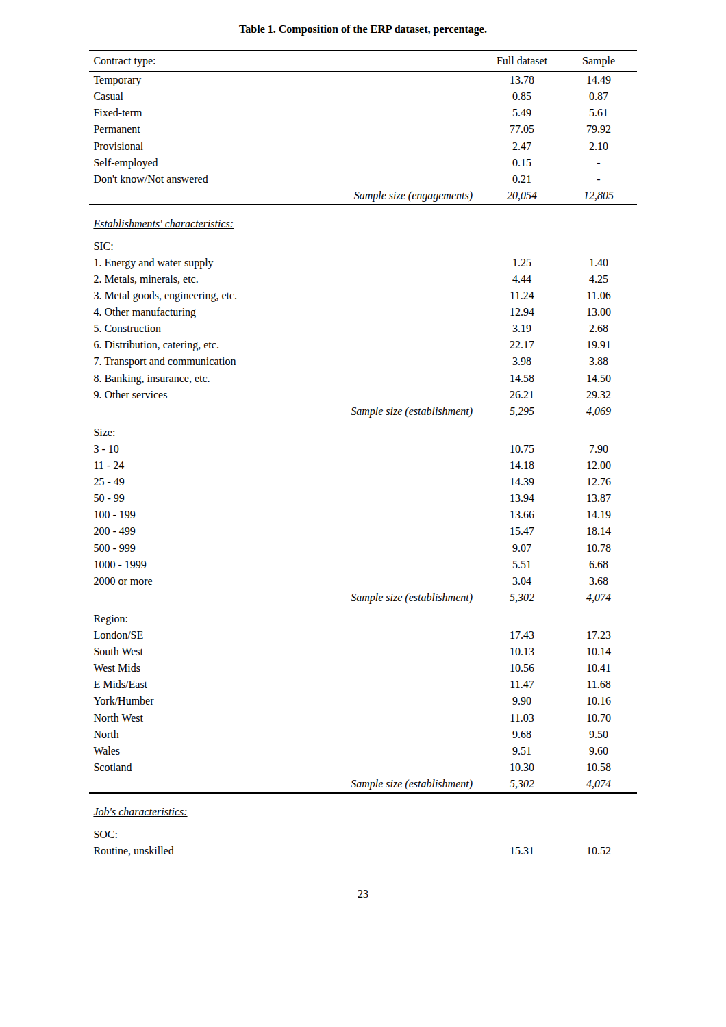Table 1. Composition of the ERP dataset, percentage.
| Contract type: | Full dataset | Sample |
| --- | --- | --- |
| Temporary | 13.78 | 14.49 |
| Casual | 0.85 | 0.87 |
| Fixed-term | 5.49 | 5.61 |
| Permanent | 77.05 | 79.92 |
| Provisional | 2.47 | 2.10 |
| Self-employed | 0.15 | - |
| Don't know/Not answered | 0.21 | - |
| Sample size (engagements) | 20,054 | 12,805 |
| Establishments' characteristics: |
| SIC: | | |
| 1. Energy and water supply | 1.25 | 1.40 |
| 2. Metals, minerals, etc. | 4.44 | 4.25 |
| 3. Metal goods, engineering, etc. | 11.24 | 11.06 |
| 4. Other manufacturing | 12.94 | 13.00 |
| 5. Construction | 3.19 | 2.68 |
| 6. Distribution, catering, etc. | 22.17 | 19.91 |
| 7. Transport and communication | 3.98 | 3.88 |
| 8. Banking, insurance, etc. | 14.58 | 14.50 |
| 9. Other services | 26.21 | 29.32 |
| Sample size (establishment) | 5,295 | 4,069 |
| Size: | | |
| 3 - 10 | 10.75 | 7.90 |
| 11 - 24 | 14.18 | 12.00 |
| 25 - 49 | 14.39 | 12.76 |
| 50 - 99 | 13.94 | 13.87 |
| 100 - 199 | 13.66 | 14.19 |
| 200 - 499 | 15.47 | 18.14 |
| 500 - 999 | 9.07 | 10.78 |
| 1000 - 1999 | 5.51 | 6.68 |
| 2000 or more | 3.04 | 3.68 |
| Sample size (establishment) | 5,302 | 4,074 |
| Region: | | |
| London/SE | 17.43 | 17.23 |
| South West | 10.13 | 10.14 |
| West Mids | 10.56 | 10.41 |
| E Mids/East | 11.47 | 11.68 |
| York/Humber | 9.90 | 10.16 |
| North West | 11.03 | 10.70 |
| North | 9.68 | 9.50 |
| Wales | 9.51 | 9.60 |
| Scotland | 10.30 | 10.58 |
| Sample size (establishment) | 5,302 | 4,074 |
| Job's characteristics: |
| SOC: | | |
| Routine, unskilled | 15.31 | 10.52 |
23